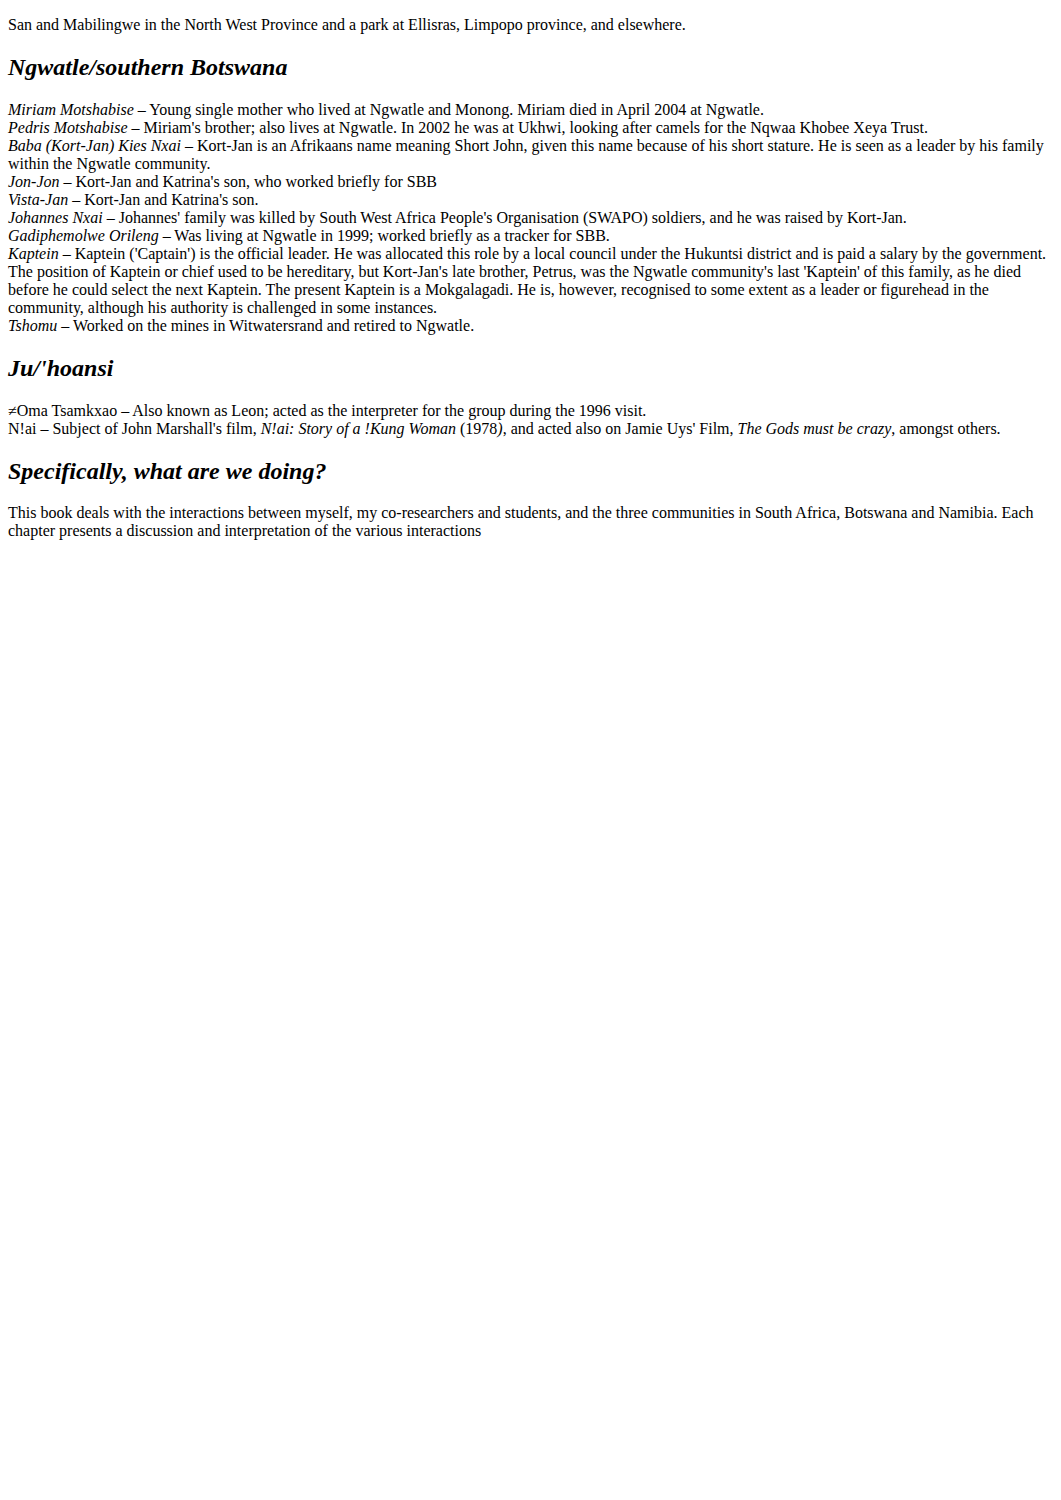San and Mabilingwe in the North West Province and a park at Ellisras, Limpopo province, and elsewhere.
Ngwatle/southern Botswana
Miriam Motshabise – Young single mother who lived at Ngwatle and Monong. Miriam died in April 2004 at Ngwatle.
Pedris Motshabise – Miriam's brother; also lives at Ngwatle. In 2002 he was at Ukhwi, looking after camels for the Nqwaa Khobee Xeya Trust.
Baba (Kort-Jan) Kies Nxai – Kort-Jan is an Afrikaans name meaning Short John, given this name because of his short stature. He is seen as a leader by his family within the Ngwatle community.
Jon-Jon – Kort-Jan and Katrina's son, who worked briefly for SBB
Vista-Jan – Kort-Jan and Katrina's son.
Johannes Nxai – Johannes' family was killed by South West Africa People's Organisation (SWAPO) soldiers, and he was raised by Kort-Jan.
Gadiphemolwe Orileng – Was living at Ngwatle in 1999; worked briefly as a tracker for SBB.
Kaptein – Kaptein ('Captain') is the official leader. He was allocated this role by a local council under the Hukuntsi district and is paid a salary by the government. The position of Kaptein or chief used to be hereditary, but Kort-Jan's late brother, Petrus, was the Ngwatle community's last 'Kaptein' of this family, as he died before he could select the next Kaptein. The present Kaptein is a Mokgalagadi. He is, however, recognised to some extent as a leader or figurehead in the community, although his authority is challenged in some instances.
Tshomu – Worked on the mines in Witwatersrand and retired to Ngwatle.
Ju/'hoansi
≠Oma Tsamkxao – Also known as Leon; acted as the interpreter for the group during the 1996 visit.
N!ai – Subject of John Marshall's film, N!ai: Story of a !Kung Woman (1978), and acted also on Jamie Uys' Film, The Gods must be crazy, amongst others.
Specifically, what are we doing?
This book deals with the interactions between myself, my co-researchers and students, and the three communities in South Africa, Botswana and Namibia. Each chapter presents a discussion and interpretation of the various interactions